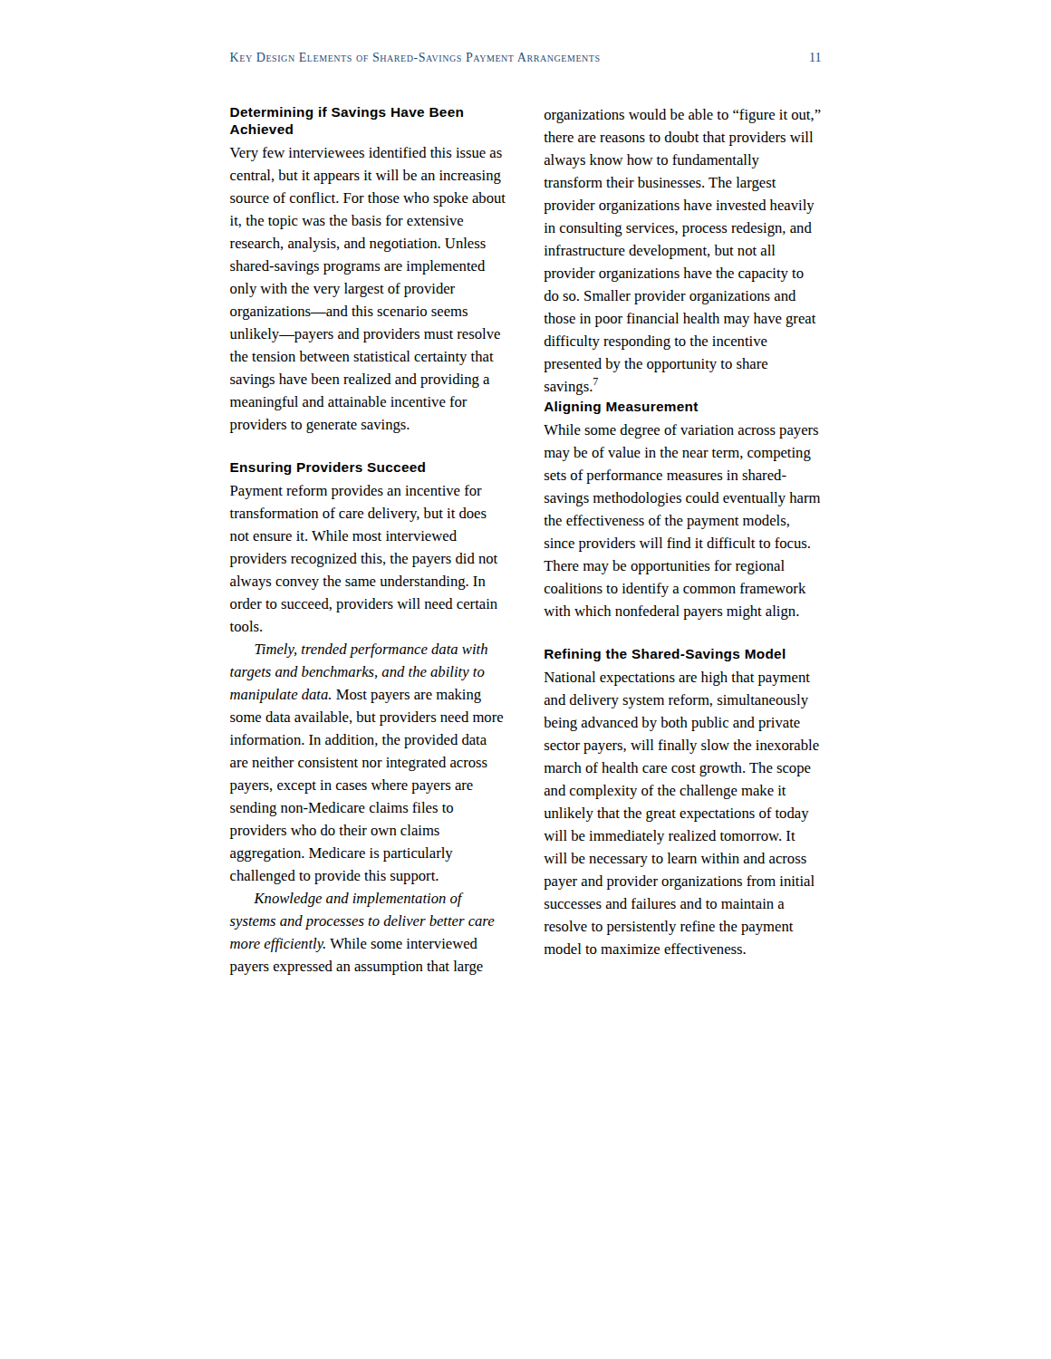Key Design Elements of Shared-Savings Payment Arrangements 11
Determining if Savings Have Been Achieved
Very few interviewees identified this issue as central, but it appears it will be an increasing source of conflict. For those who spoke about it, the topic was the basis for extensive research, analysis, and negotiation. Unless shared-savings programs are implemented only with the very largest of provider organizations—and this scenario seems unlikely—payers and providers must resolve the tension between statistical certainty that savings have been realized and providing a meaningful and attainable incentive for providers to generate savings.
Ensuring Providers Succeed
Payment reform provides an incentive for transformation of care delivery, but it does not ensure it. While most interviewed providers recognized this, the payers did not always convey the same understanding. In order to succeed, providers will need certain tools.
Timely, trended performance data with targets and benchmarks, and the ability to manipulate data. Most payers are making some data available, but providers need more information. In addition, the provided data are neither consistent nor integrated across payers, except in cases where payers are sending non-Medicare claims files to providers who do their own claims aggregation. Medicare is particularly challenged to provide this support.
Knowledge and implementation of systems and processes to deliver better care more efficiently. While some interviewed payers expressed an assumption that large organizations would be able to “figure it out,” there are reasons to doubt that providers will always know how to fundamentally transform their businesses. The largest provider organizations have invested heavily in consulting services, process redesign, and infrastructure development, but not all provider organizations have the capacity to do so. Smaller provider organizations and those in poor financial health may have great difficulty responding to the incentive presented by the opportunity to share savings.7
Aligning Measurement
While some degree of variation across payers may be of value in the near term, competing sets of performance measures in shared-savings methodologies could eventually harm the effectiveness of the payment models, since providers will find it difficult to focus. There may be opportunities for regional coalitions to identify a common framework with which nonfederal payers might align.
Refining the Shared-Savings Model
National expectations are high that payment and delivery system reform, simultaneously being advanced by both public and private sector payers, will finally slow the inexorable march of health care cost growth. The scope and complexity of the challenge make it unlikely that the great expectations of today will be immediately realized tomorrow. It will be necessary to learn within and across payer and provider organizations from initial successes and failures and to maintain a resolve to persistently refine the payment model to maximize effectiveness.